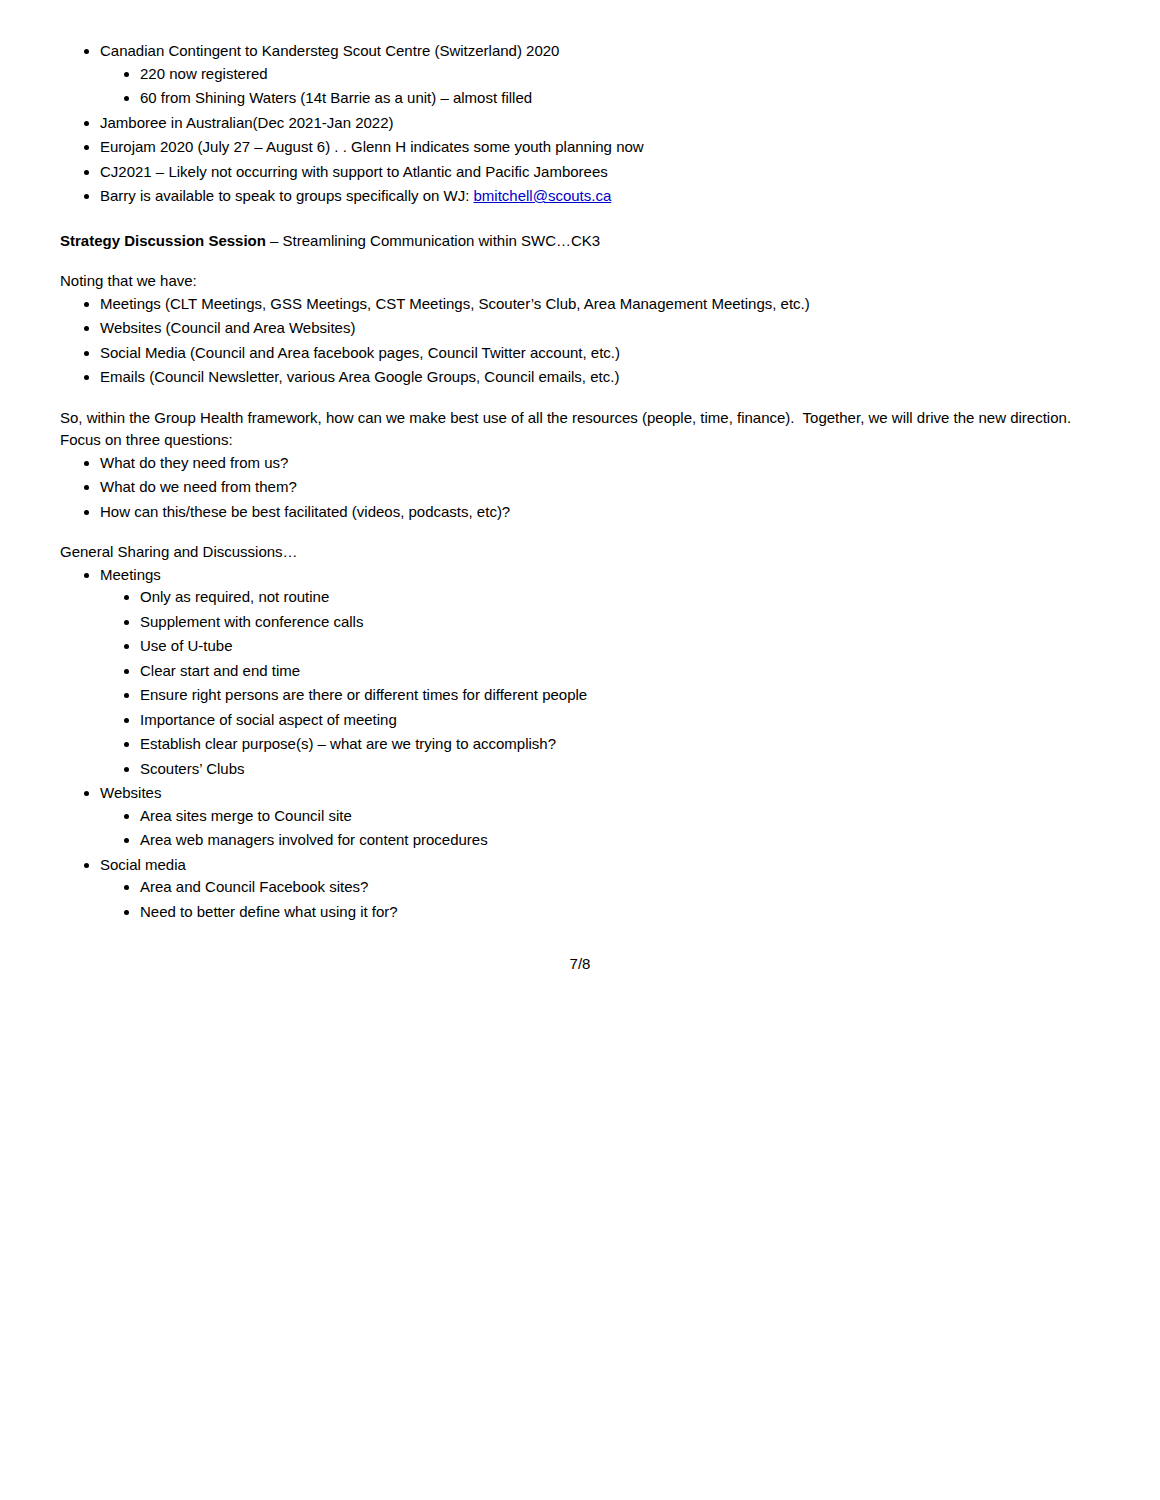Canadian Contingent to Kandersteg Scout Centre (Switzerland) 2020
220 now registered
60 from Shining Waters (14t Barrie as a unit) – almost filled
Jamboree in Australian(Dec 2021-Jan 2022)
Eurojam 2020 (July 27 – August 6) . . Glenn H indicates some youth planning now
CJ2021 – Likely not occurring with support to Atlantic and Pacific Jamborees
Barry is available to speak to groups specifically on WJ: bmitchell@scouts.ca
Strategy Discussion Session – Streamlining Communication within SWC…CK3
Noting that we have:
Meetings (CLT Meetings, GSS Meetings, CST Meetings, Scouter’s Club, Area Management Meetings, etc.)
Websites (Council and Area Websites)
Social Media (Council and Area facebook pages, Council Twitter account, etc.)
Emails (Council Newsletter, various Area Google Groups, Council emails, etc.)
So, within the Group Health framework, how can we make best use of all the resources (people, time, finance). Together, we will drive the new direction. Focus on three questions:
What do they need from us?
What do we need from them?
How can this/these be best facilitated (videos, podcasts, etc)?
General Sharing and Discussions…
Meetings
Only as required, not routine
Supplement with conference calls
Use of U-tube
Clear start and end time
Ensure right persons are there or different times for different people
Importance of social aspect of meeting
Establish clear purpose(s) – what are we trying to accomplish?
Scouters’ Clubs
Websites
Area sites merge to Council site
Area web managers involved for content procedures
Social media
Area and Council Facebook sites?
Need to better define what using it for?
7/8